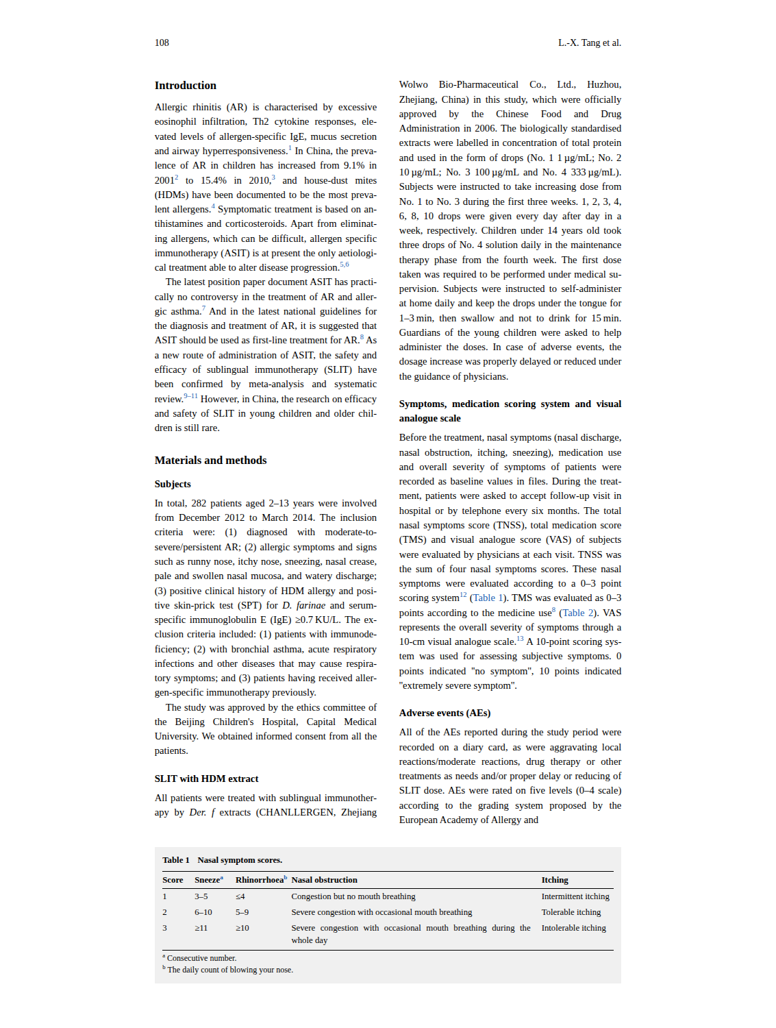108 L.-X. Tang et al.
Introduction
Allergic rhinitis (AR) is characterised by excessive eosinophil infiltration, Th2 cytokine responses, elevated levels of allergen-specific IgE, mucus secretion and airway hyperresponsiveness.1 In China, the prevalence of AR in children has increased from 9.1% in 20012 to 15.4% in 2010,3 and house-dust mites (HDMs) have been documented to be the most prevalent allergens.4 Symptomatic treatment is based on antihistamines and corticosteroids. Apart from eliminating allergens, which can be difficult, allergen specific immunotherapy (ASIT) is at present the only aetiological treatment able to alter disease progression.5,6
The latest position paper document ASIT has practically no controversy in the treatment of AR and allergic asthma.7 And in the latest national guidelines for the diagnosis and treatment of AR, it is suggested that ASIT should be used as first-line treatment for AR.8 As a new route of administration of ASIT, the safety and efficacy of sublingual immunotherapy (SLIT) have been confirmed by meta-analysis and systematic review.9–11 However, in China, the research on efficacy and safety of SLIT in young children and older children is still rare.
Materials and methods
Subjects
In total, 282 patients aged 2–13 years were involved from December 2012 to March 2014. The inclusion criteria were: (1) diagnosed with moderate-to-severe/persistent AR; (2) allergic symptoms and signs such as runny nose, itchy nose, sneezing, nasal crease, pale and swollen nasal mucosa, and watery discharge; (3) positive clinical history of HDM allergy and positive skin-prick test (SPT) for D. farinae and serum-specific immunoglobulin E (IgE) ≥0.7 KU/L. The exclusion criteria included: (1) patients with immunodeficiency; (2) with bronchial asthma, acute respiratory infections and other diseases that may cause respiratory symptoms; and (3) patients having received allergen-specific immunotherapy previously.
The study was approved by the ethics committee of the Beijing Children's Hospital, Capital Medical University. We obtained informed consent from all the patients.
SLIT with HDM extract
All patients were treated with sublingual immunotherapy by Der. f extracts (CHANLLERGEN, Zhejiang Wolwo Bio-Pharmaceutical Co., Ltd., Huzhou, Zhejiang, China) in this study, which were officially approved by the Chinese Food and Drug Administration in 2006. The biologically standardised extracts were labelled in concentration of total protein and used in the form of drops (No. 1 1 µg/mL; No. 2 10 µg/mL; No. 3 100 µg/mL and No. 4 333 µg/mL). Subjects were instructed to take increasing dose from No. 1 to No. 3 during the first three weeks. 1, 2, 3, 4, 6, 8, 10 drops were given every day after day in a week, respectively. Children under 14 years old took three drops of No. 4 solution daily in the maintenance therapy phase from the fourth week. The first dose taken was required to be performed under medical supervision. Subjects were instructed to self-administer at home daily and keep the drops under the tongue for 1–3 min, then swallow and not to drink for 15 min. Guardians of the young children were asked to help administer the doses. In case of adverse events, the dosage increase was properly delayed or reduced under the guidance of physicians.
Symptoms, medication scoring system and visual analogue scale
Before the treatment, nasal symptoms (nasal discharge, nasal obstruction, itching, sneezing), medication use and overall severity of symptoms of patients were recorded as baseline values in files. During the treatment, patients were asked to accept follow-up visit in hospital or by telephone every six months. The total nasal symptoms score (TNSS), total medication score (TMS) and visual analogue score (VAS) of subjects were evaluated by physicians at each visit. TNSS was the sum of four nasal symptoms scores. These nasal symptoms were evaluated according to a 0–3 point scoring system12 (Table 1). TMS was evaluated as 0–3 points according to the medicine use8 (Table 2). VAS represents the overall severity of symptoms through a 10-cm visual analogue scale.13 A 10-point scoring system was used for assessing subjective symptoms. 0 points indicated ''no symptom'', 10 points indicated ''extremely severe symptom''.
Adverse events (AEs)
All of the AEs reported during the study period were recorded on a diary card, as were aggravating local reactions/moderate reactions, drug therapy or other treatments as needs and/or proper delay or reducing of SLIT dose. AEs were rated on five levels (0–4 scale) according to the grading system proposed by the European Academy of Allergy and
Table 1 Nasal symptom scores.
| Score | Sneeze a | Rhinorrhoea b | Nasal obstruction | Itching |
| --- | --- | --- | --- | --- |
| 1 | 3–5 | ≤4 | Congestion but no mouth breathing | Intermittent itching |
| 2 | 6–10 | 5–9 | Severe congestion with occasional mouth breathing | Tolerable itching |
| 3 | ≥11 | ≥10 | Severe congestion with occasional mouth breathing during the whole day | Intolerable itching |
aConsecutive number.
bThe daily count of blowing your nose.